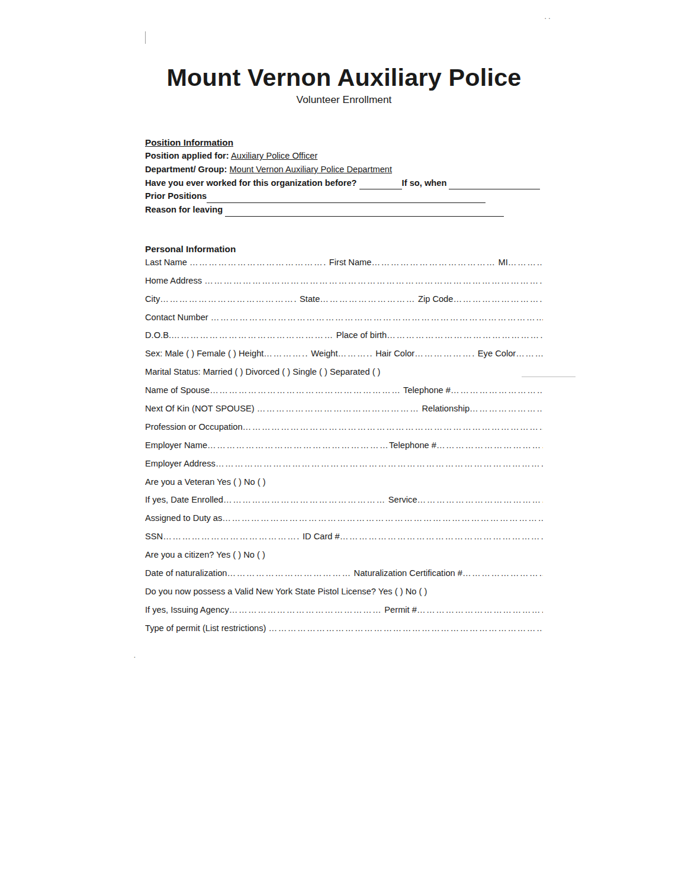. .
Mount Vernon Auxiliary Police
Volunteer Enrollment
Position Information
Position applied for: Auxiliary Police Officer
Department/ Group: Mount Vernon Auxiliary Police Department
Have you ever worked for this organization before? If so, when
Prior Positions
Reason for leaving
Personal Information
Last Name ……………………………………. First Name………………………………… MI……………………….
Home Address ……………………………………………………………………………………………………………………
City……………………………………. State………………………… Zip Code……………………………………………
Contact Number …………………………………………………………………………………………………………………
D.O.B.…………………………………………… Place of birth………………………………………………………
Sex: Male ( ) Female ( ) Height………….. Weight……….. Hair Color………………. Eye Color…………………….
Marital Status: Married ( ) Divorced ( ) Single ( ) Separated ( )
Name of Spouse…………………………………………………… Telephone #…………………………………………
Next Of Kin (NOT SPOUSE) …………………………………………… Relationship…………………………………
Profession or Occupation………………………………………………………………………………………………………
Employer Name…………………………………………………Telephone #…………………………………………………
Employer Address……………………………………………………………………………………………………………………
Are you a Veteran Yes ( ) No ( )
If yes, Date Enrolled…………………………………………… Service………………………………………………
Assigned to Duty as…………………………………………………………………………………………………………………
SSN……………………………………. ID Card #…………………………………………………………………………
Are you a citizen? Yes ( ) No ( )
Date of naturalization………………………………… Naturalization Certification #……………………………………………
Do you now possess a Valid New York State Pistol License? Yes ( ) No ( )
If yes, Issuing Agency………………………………………… Permit #……………………………………………………
Type of permit (List restrictions) …………………………………………………………………………………………
.